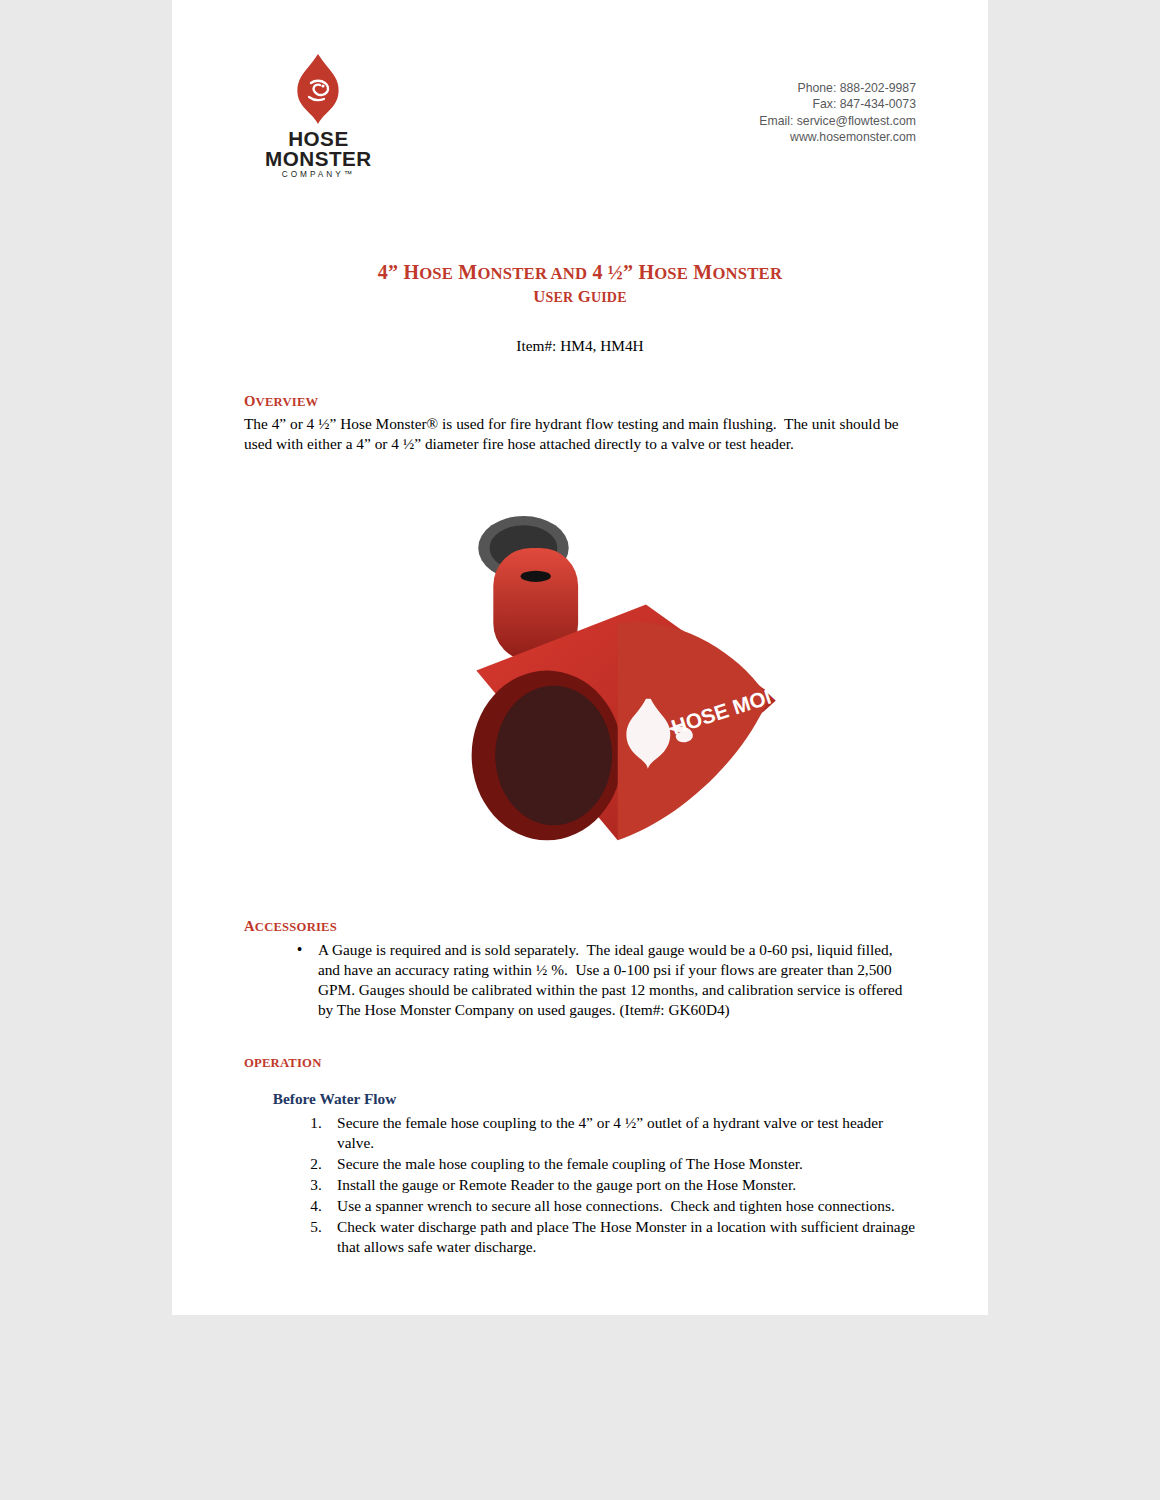HOSE MONSTER
COMPANY™
Phone: 888-202-9987
Fax: 847-434-0073
Email: service@flowtest.com
www.hosemonster.com
4” HOSE MONSTER AND 4 ½” HOSE MONSTER
USER GUIDE
Item#: HM4, HM4H
OVERVIEW
The 4” or 4 ½” Hose Monster® is used for fire hydrant flow testing and main flushing. The unit should be used with either a 4” or 4 ½” diameter fire hose attached directly to a valve or test header.
ACCESSORIES
A Gauge is required and is sold separately. The ideal gauge would be a 0-60 psi, liquid filled, and have an accuracy rating within ½ %. Use a 0-100 psi if your flows are greater than 2,500 GPM. Gauges should be calibrated within the past 12 months, and calibration service is offered by The Hose Monster Company on used gauges. (Item#: GK60D4)
OPERATION
Before Water Flow
Secure the female hose coupling to the 4” or 4 ½” outlet of a hydrant valve or test header valve.
Secure the male hose coupling to the female coupling of The Hose Monster.
Install the gauge or Remote Reader to the gauge port on the Hose Monster.
Use a spanner wrench to secure all hose connections. Check and tighten hose connections.
Check water discharge path and place The Hose Monster in a location with sufficient drainage that allows safe water discharge.